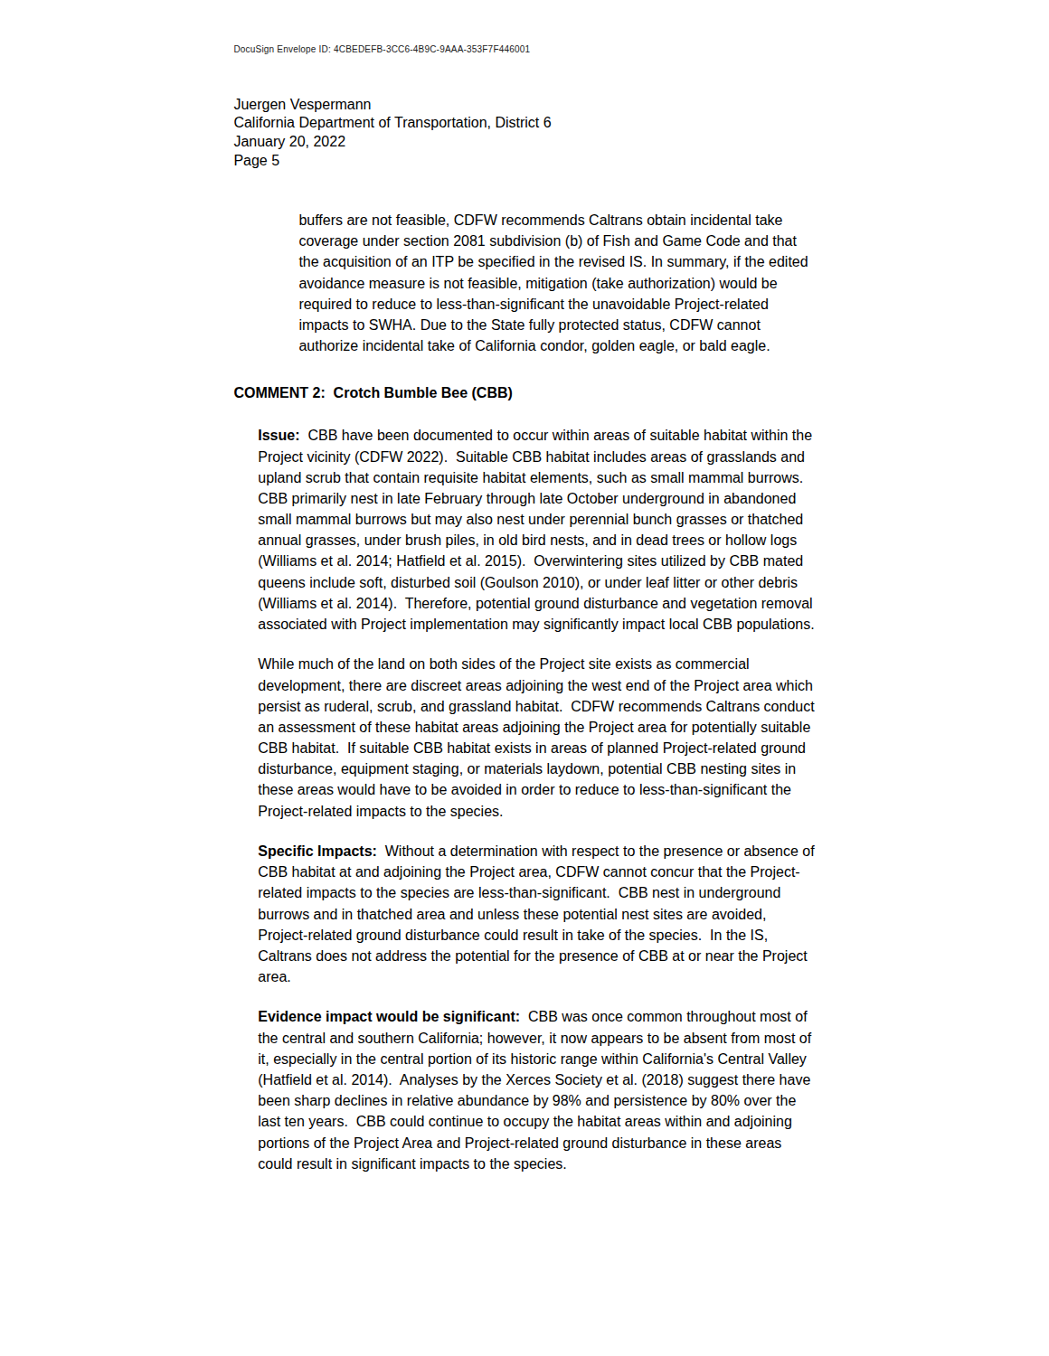DocuSign Envelope ID: 4CBEDEFB-3CC6-4B9C-9AAA-353F7F446001
Juergen Vespermann
California Department of Transportation, District 6
January 20, 2022
Page 5
buffers are not feasible, CDFW recommends Caltrans obtain incidental take coverage under section 2081 subdivision (b) of Fish and Game Code and that the acquisition of an ITP be specified in the revised IS. In summary, if the edited avoidance measure is not feasible, mitigation (take authorization) would be required to reduce to less-than-significant the unavoidable Project-related impacts to SWHA. Due to the State fully protected status, CDFW cannot authorize incidental take of California condor, golden eagle, or bald eagle.
COMMENT 2: Crotch Bumble Bee (CBB)
Issue: CBB have been documented to occur within areas of suitable habitat within the Project vicinity (CDFW 2022). Suitable CBB habitat includes areas of grasslands and upland scrub that contain requisite habitat elements, such as small mammal burrows. CBB primarily nest in late February through late October underground in abandoned small mammal burrows but may also nest under perennial bunch grasses or thatched annual grasses, under brush piles, in old bird nests, and in dead trees or hollow logs (Williams et al. 2014; Hatfield et al. 2015). Overwintering sites utilized by CBB mated queens include soft, disturbed soil (Goulson 2010), or under leaf litter or other debris (Williams et al. 2014). Therefore, potential ground disturbance and vegetation removal associated with Project implementation may significantly impact local CBB populations.
While much of the land on both sides of the Project site exists as commercial development, there are discreet areas adjoining the west end of the Project area which persist as ruderal, scrub, and grassland habitat. CDFW recommends Caltrans conduct an assessment of these habitat areas adjoining the Project area for potentially suitable CBB habitat. If suitable CBB habitat exists in areas of planned Project-related ground disturbance, equipment staging, or materials laydown, potential CBB nesting sites in these areas would have to be avoided in order to reduce to less-than-significant the Project-related impacts to the species.
Specific Impacts: Without a determination with respect to the presence or absence of CBB habitat at and adjoining the Project area, CDFW cannot concur that the Project-related impacts to the species are less-than-significant. CBB nest in underground burrows and in thatched area and unless these potential nest sites are avoided, Project-related ground disturbance could result in take of the species. In the IS, Caltrans does not address the potential for the presence of CBB at or near the Project area.
Evidence impact would be significant: CBB was once common throughout most of the central and southern California; however, it now appears to be absent from most of it, especially in the central portion of its historic range within California's Central Valley (Hatfield et al. 2014). Analyses by the Xerces Society et al. (2018) suggest there have been sharp declines in relative abundance by 98% and persistence by 80% over the last ten years. CBB could continue to occupy the habitat areas within and adjoining portions of the Project Area and Project-related ground disturbance in these areas could result in significant impacts to the species.